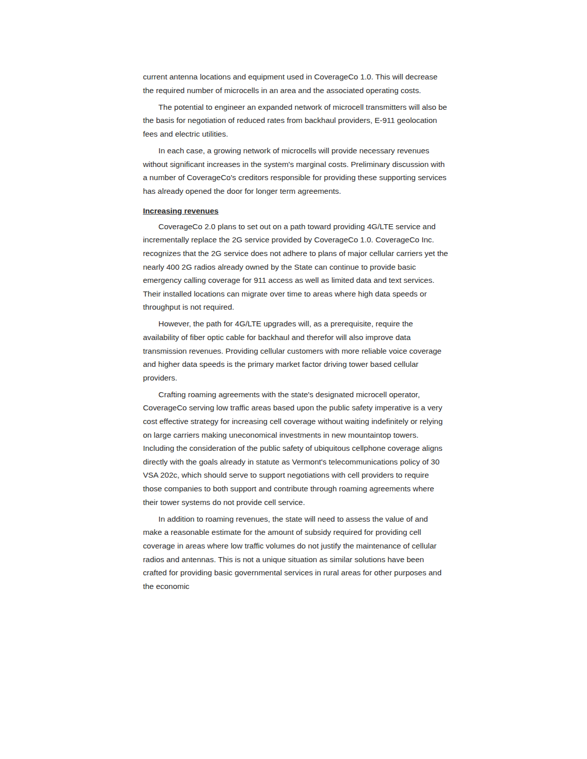current antenna locations and equipment used in CoverageCo 1.0. This will decrease the required number of microcells in an area and the associated operating costs.
The potential to engineer an expanded network of microcell transmitters will also be the basis for negotiation of reduced rates from backhaul providers, E-911 geolocation fees and electric utilities.
In each case, a growing network of microcells will provide necessary revenues without significant increases in the system's marginal costs. Preliminary discussion with a number of CoverageCo's creditors responsible for providing these supporting services has already opened the door for longer term agreements.
Increasing revenues
CoverageCo 2.0 plans to set out on a path toward providing 4G/LTE service and incrementally replace the 2G service provided by CoverageCo 1.0. CoverageCo Inc. recognizes that the 2G service does not adhere to plans of major cellular carriers yet the nearly 400 2G radios already owned by the State can continue to provide basic emergency calling coverage for 911 access as well as limited data and text services. Their installed locations can migrate over time to areas where high data speeds or throughput is not required.
However, the path for 4G/LTE upgrades will, as a prerequisite, require the availability of fiber optic cable for backhaul and therefor will also improve data transmission revenues. Providing cellular customers with more reliable voice coverage and higher data speeds is the primary market factor driving tower based cellular providers.
Crafting roaming agreements with the state's designated microcell operator, CoverageCo serving low traffic areas based upon the public safety imperative is a very cost effective strategy for increasing cell coverage without waiting indefinitely or relying on large carriers making uneconomical investments in new mountaintop towers. Including the consideration of the public safety of ubiquitous cellphone coverage aligns directly with the goals already in statute as Vermont's telecommunications policy of 30 VSA 202c, which should serve to support negotiations with cell providers to require those companies to both support and contribute through roaming agreements where their tower systems do not provide cell service.
In addition to roaming revenues, the state will need to assess the value of and make a reasonable estimate for the amount of subsidy required for providing cell coverage in areas where low traffic volumes do not justify the maintenance of cellular radios and antennas. This is not a unique situation as similar solutions have been crafted for providing basic governmental services in rural areas for other purposes and the economic